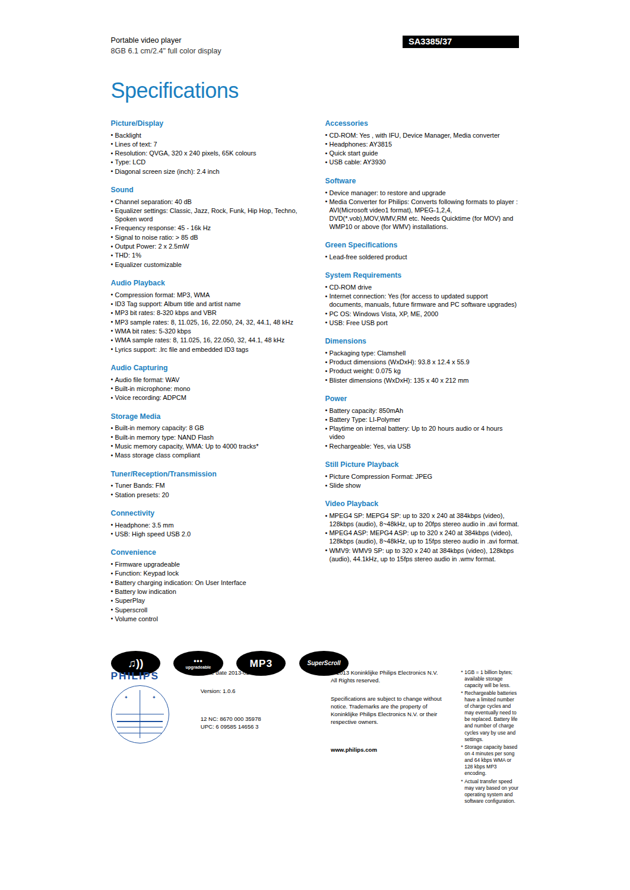Portable video player
8GB 6.1 cm/2.4" full color display
SA3385/37
Specifications
Picture/Display
Backlight
Lines of text: 7
Resolution: QVGA, 320 x 240 pixels, 65K colours
Type: LCD
Diagonal screen size (inch): 2.4 inch
Sound
Channel separation: 40 dB
Equalizer settings: Classic, Jazz, Rock, Funk, Hip Hop, Techno, Spoken word
Frequency response: 45 - 16k Hz
Signal to noise ratio: > 85 dB
Output Power: 2 x 2.5mW
THD: 1%
Equalizer customizable
Audio Playback
Compression format: MP3, WMA
ID3 Tag support: Album title and artist name
MP3 bit rates: 8-320 kbps and VBR
MP3 sample rates: 8, 11.025, 16, 22.050, 24, 32, 44.1, 48 kHz
WMA bit rates: 5-320 kbps
WMA sample rates: 8, 11.025, 16, 22.050, 32, 44.1, 48 kHz
Lyrics support: .lrc file and embedded ID3 tags
Audio Capturing
Audio file format: WAV
Built-in microphone: mono
Voice recording: ADPCM
Storage Media
Built-in memory capacity: 8 GB
Built-in memory type: NAND Flash
Music memory capacity, WMA: Up to 4000 tracks*
Mass storage class compliant
Tuner/Reception/Transmission
Tuner Bands: FM
Station presets: 20
Connectivity
Headphone: 3.5 mm
USB: High speed USB 2.0
Convenience
Firmware upgradeable
Function: Keypad lock
Battery charging indication: On User Interface
Battery low indication
SuperPlay
Superscroll
Volume control
Accessories
CD-ROM: Yes , with IFU, Device Manager, Media converter
Headphones: AY3815
Quick start guide
USB cable: AY3930
Software
Device manager: to restore and upgrade
Media Converter for Philips: Converts following formats to player : AVI(Microsoft video1 format), MPEG-1,2,4, DVD(*.vob),MOV,WMV,RM etc. Needs Quicktime (for MOV) and WMP10 or above (for WMV) installations.
Green Specifications
Lead-free soldered product
System Requirements
CD-ROM drive
Internet connection: Yes (for access to updated support documents, manuals, future firmware and PC software upgrades)
PC OS: Windows Vista, XP, ME, 2000
USB: Free USB port
Dimensions
Packaging type: Clamshell
Product dimensions (WxDxH): 93.8 x 12.4 x 55.9
Product weight: 0.075 kg
Blister dimensions (WxDxH): 135 x 40 x 212 mm
Power
Battery capacity: 850mAh
Battery Type: LI-Polymer
Playtime on internal battery: Up to 20 hours audio or 4 hours video
Rechargeable: Yes, via USB
Still Picture Playback
Picture Compression Format: JPEG
Slide show
Video Playback
MPEG4 SP: MEPG4 SP: up to 320 x 240 at 384kbps (video), 128kbps (audio), 8~48kHz, up to 20fps stereo audio in .avi format.
MPEG4 ASP: MEPG4 ASP: up to 320 x 240 at 384kbps (video), 128kbps (audio), 8~48kHz, up to 15fps stereo audio in .avi format.
WMV9: WMV9 SP: up to 320 x 240 at 384kbps (video), 128kbps (audio), 44.1kHz, up to 15fps stereo audio in .wmv format.
♫))
•••
upgradeable
MP3
SuperScroll
PHILIPS
✦ ✦
Issue date 2013-02-06
Version: 1.0.6
12 NC: 8670 000 35978
UPC: 6 09585 14656 3
© 2013 Koninklijke Philips Electronics N.V.
All Rights reserved.
Specifications are subject to change without notice. Trademarks are the property of Koninklijke Philips Electronics N.V. or their respective owners.
www.philips.com
1GB = 1 billion bytes; available storage capacity will be less.
Rechargeable batteries have a limited number of charge cycles and may eventually need to be replaced. Battery life and number of charge cycles vary by use and settings.
Storage capacity based on 4 minutes per song and 64 kbps WMA or 128 kbps MP3 encoding.
Actual transfer speed may vary based on your operating system and software configuration.